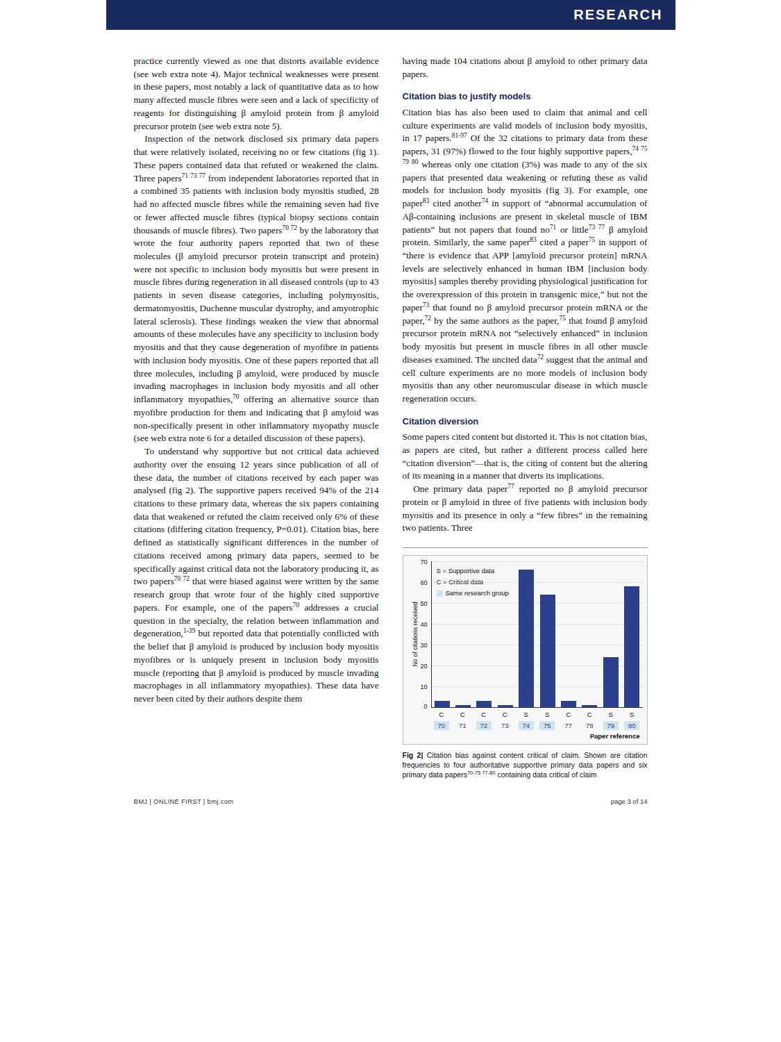RESEARCH
practice currently viewed as one that distorts available evidence (see web extra note 4). Major technical weaknesses were present in these papers, most notably a lack of quantitative data as to how many affected muscle fibres were seen and a lack of specificity of reagents for distinguishing β amyloid protein from β amyloid precursor protein (see web extra note 5).
Inspection of the network disclosed six primary data papers that were relatively isolated, receiving no or few citations (fig 1). These papers contained data that refuted or weakened the claim. Three papers71 73 77 from independent laboratories reported that in a combined 35 patients with inclusion body myositis studied, 28 had no affected muscle fibres while the remaining seven had five or fewer affected muscle fibres (typical biopsy sections contain thousands of muscle fibres). Two papers70 72 by the laboratory that wrote the four authority papers reported that two of these molecules (β amyloid precursor protein transcript and protein) were not specific to inclusion body myositis but were present in muscle fibres during regeneration in all diseased controls (up to 43 patients in seven disease categories, including polymyositis, dermatomyositis, Duchenne muscular dystrophy, and amyotrophic lateral sclerosis). These findings weaken the view that abnormal amounts of these molecules have any specificity to inclusion body myositis and that they cause degeneration of myofibre in patients with inclusion body myositis. One of these papers reported that all three molecules, including β amyloid, were produced by muscle invading macrophages in inclusion body myositis and all other inflammatory myopathies,70 offering an alternative source than myofibre production for them and indicating that β amyloid was non-specifically present in other inflammatory myopathy muscle (see web extra note 6 for a detailed discussion of these papers).
To understand why supportive but not critical data achieved authority over the ensuing 12 years since publication of all of these data, the number of citations received by each paper was analysed (fig 2). The supportive papers received 94% of the 214 citations to these primary data, whereas the six papers containing data that weakened or refuted the claim received only 6% of these citations (differing citation frequency, P=0.01). Citation bias, here defined as statistically significant differences in the number of citations received among primary data papers, seemed to be specifically against critical data not the laboratory producing it, as two papers70 72 that were biased against were written by the same research group that wrote four of the highly cited supportive papers. For example, one of the papers70 addresses a crucial question in the specialty, the relation between inflammation and degeneration,1-39 but reported data that potentially conflicted with the belief that β amyloid is produced by inclusion body myositis myofibres or is uniquely present in inclusion body myositis muscle (reporting that β amyloid is produced by muscle invading macrophages in all inflammatory myopathies). These data have never been cited by their authors despite them
having made 104 citations about β amyloid to other primary data papers.
Citation bias to justify models
Citation bias has also been used to claim that animal and cell culture experiments are valid models of inclusion body myositis, in 17 papers.81-97 Of the 32 citations to primary data from these papers, 31 (97%) flowed to the four highly supportive papers,74 75 79 80 whereas only one citation (3%) was made to any of the six papers that presented data weakening or refuting these as valid models for inclusion body myositis (fig 3). For example, one paper83 cited another74 in support of “abnormal accumulation of Aβ-containing inclusions are present in skeletal muscle of IBM patients” but not papers that found no71 or little73 77 β amyloid protein. Similarly, the same paper83 cited a paper75 in support of “there is evidence that APP [amyloid precursor protein] mRNA levels are selectively enhanced in human IBM [inclusion body myositis] samples thereby providing physiological justification for the overexpression of this protein in transgenic mice,” but not the paper73 that found no β amyloid precursor protein mRNA or the paper,72 by the same authors as the paper,75 that found β amyloid precursor protein mRNA not “selectively enhanced” in inclusion body myositis but present in muscle fibres in all other muscle diseases examined. The uncited data72 suggest that the animal and cell culture experiments are no more models of inclusion body myositis than any other neuromuscular disease in which muscle regeneration occurs.
Citation diversion
Some papers cited content but distorted it. This is not citation bias, as papers are cited, but rather a different process called here “citation diversion”—that is, the citing of content but the altering of its meaning in a manner that diverts its implications.
One primary data paper77 reported no β amyloid precursor protein or β amyloid in three of five patients with inclusion body myositis and its presence in only a “few fibres” in the remaining two patients. Three
S = Supportive data
C = Critical data
Same research group
No of citations received
70
60
50
40
30
20
10
0
CCCCSSCCSS
70717273747577787980
Paper reference
Fig 2| Citation bias against content critical of claim. Shown are citation frequencies to four authoritative supportive primary data papers and six primary data papers70-75 77-80 containing data critical of claim
BMJ | ONLINE FIRST | bmj.com
page 3 of 14